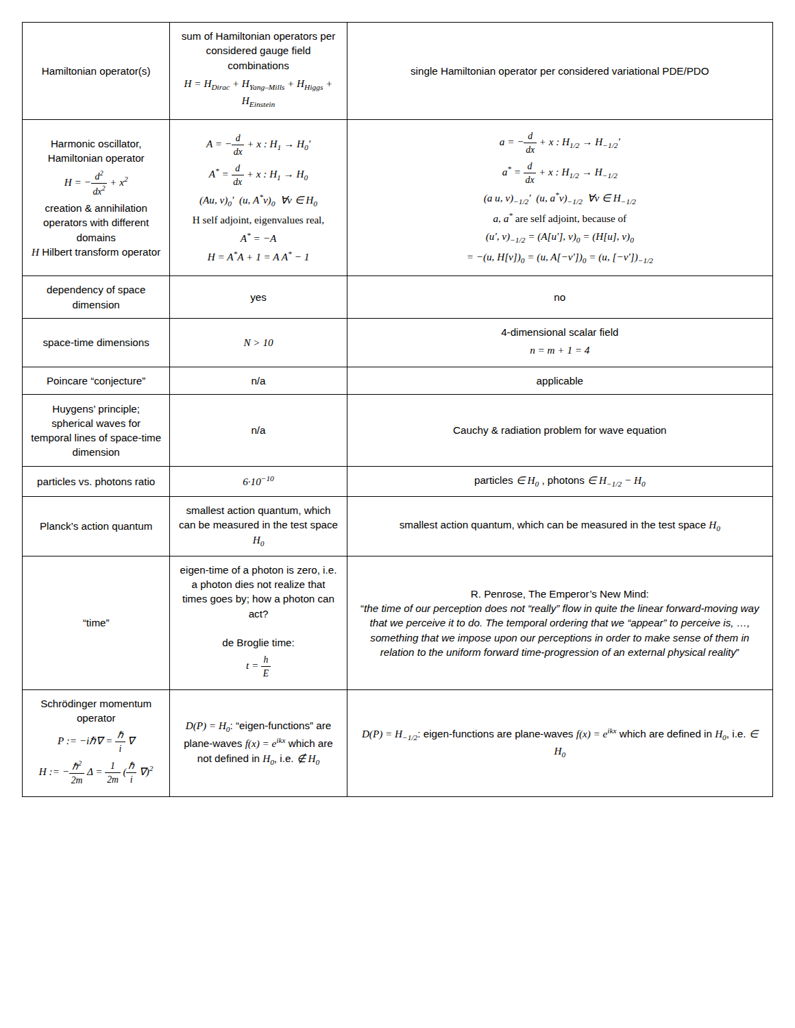| Hamiltonian operator(s) | sum of Hamiltonian operators per considered gauge field combinations H = H Dirac + H Yang–Mills + H Higgs + H Einstein | single Hamiltonian operator per considered variational PDE/PDO |
| Harmonic oscillator, Hamiltonian operator H = − d 2 dx 2 + x 2 creation & annihilation operators with different domains H Hilbert transform operator | A = − d dx + x : H 1 → H 0 ′ A * = d dx + x : H 1 → H 0 (Au, v) 0 ′ (u, A * v) 0 ∀v ∈ H 0 H self adjoint, eigenvalues real, A * = −A H = A * A + 1 = A A * − 1 | a = − d dx + x : H 1/2 → H −1/2 ′ a * = d dx + x : H 1/2 → H −1/2 (a u, v) −1/2 ′ (u, a * v) −1/2 ∀v ∈ H −1/2 a, a * are self adjoint, because of (u′, v) −1/2 = (A[u′], v) 0 = (H[u], v) 0 = −(u, H[v]) 0 = (u, A[−v′]) 0 = (u, [−v′]) −1/2 |
| dependency of space dimension | yes | no |
| space-time dimensions | N > 10 | 4-dimensional scalar field n = m + 1 = 4 |
| Poincare “conjecture” | n/a | applicable |
| Huygens’ principle; spherical waves for temporal lines of space-time dimension | n/a | Cauchy & radiation problem for wave equation |
| particles vs. photons ratio | 6·10 −10 | particles ∈ H 0 , photons ∈ H −1/2 − H 0 |
| Planck’s action quantum | smallest action quantum, which can be measured in the test space H 0 | smallest action quantum, which can be measured in the test space H 0 |
| “time” | eigen-time of a photon is zero, i.e. a photon dies not realize that times goes by; how a photon can act? de Broglie time: t = h E | R. Penrose, The Emperor’s New Mind: “ the time of our perception does not “really” flow in quite the linear forward-moving way that we perceive it to do. The temporal ordering that we “appear” to perceive is, …, something that we impose upon our perceptions in order to make sense of them in relation to the uniform forward time-progression of an external physical reality ” |
| Schrödinger momentum operator P := −iℏ∇ = ℏ i ∇ H := − ℏ 2 2m Δ = 1 2m ( ℏ i ∇) 2 | D(P) = H 0 : “eigen-functions” are plane-waves f(x) = e ikx which are not defined in H 0 , i.e. ∉ H 0 | D(P) = H −1/2 : eigen-functions are plane-waves f(x) = e ikx which are defined in H 0 , i.e. ∈ H 0 |